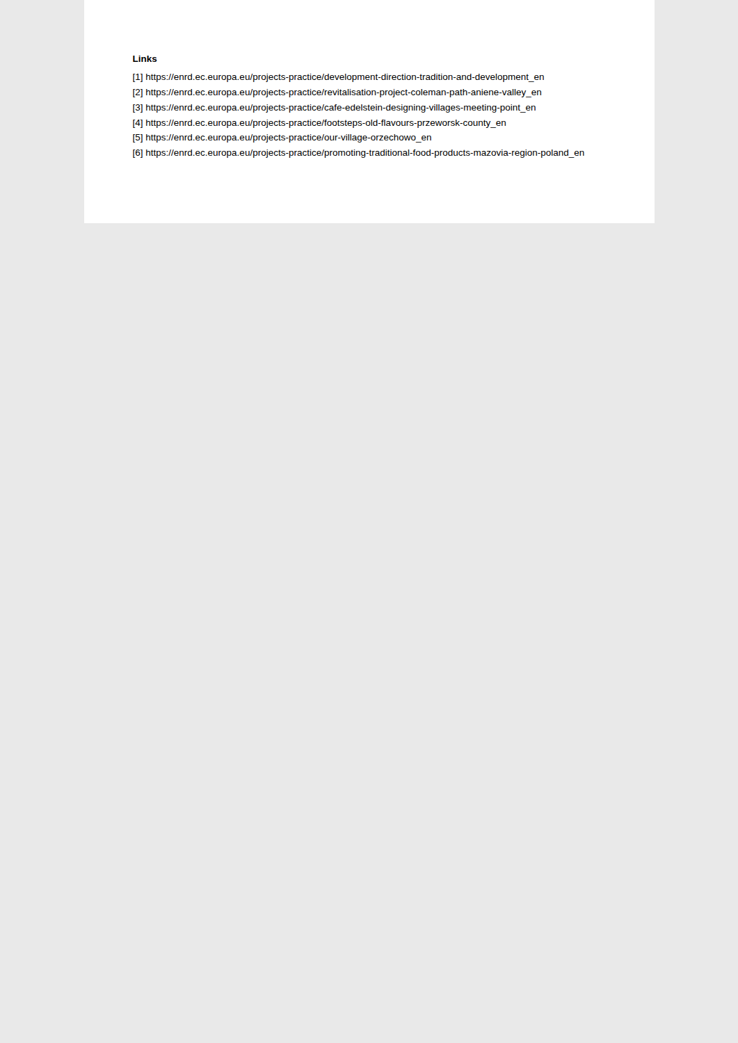Links
[1] https://enrd.ec.europa.eu/projects-practice/development-direction-tradition-and-development_en
[2] https://enrd.ec.europa.eu/projects-practice/revitalisation-project-coleman-path-aniene-valley_en
[3] https://enrd.ec.europa.eu/projects-practice/cafe-edelstein-designing-villages-meeting-point_en
[4] https://enrd.ec.europa.eu/projects-practice/footsteps-old-flavours-przeworsk-county_en
[5] https://enrd.ec.europa.eu/projects-practice/our-village-orzechowo_en
[6] https://enrd.ec.europa.eu/projects-practice/promoting-traditional-food-products-mazovia-region-poland_en